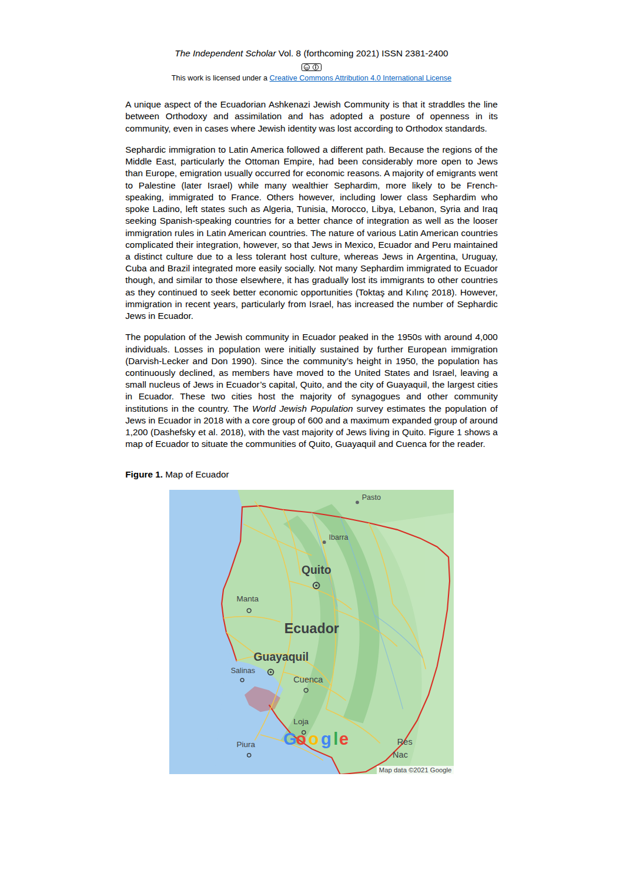The Independent Scholar Vol. 8 (forthcoming 2021) ISSN 2381-2400
cc
This work is licensed under a Creative Commons Attribution 4.0 International License
A unique aspect of the Ecuadorian Ashkenazi Jewish Community is that it straddles the line between Orthodoxy and assimilation and has adopted a posture of openness in its community, even in cases where Jewish identity was lost according to Orthodox standards.
Sephardic immigration to Latin America followed a different path. Because the regions of the Middle East, particularly the Ottoman Empire, had been considerably more open to Jews than Europe, emigration usually occurred for economic reasons. A majority of emigrants went to Palestine (later Israel) while many wealthier Sephardim, more likely to be French-speaking, immigrated to France. Others however, including lower class Sephardim who spoke Ladino, left states such as Algeria, Tunisia, Morocco, Libya, Lebanon, Syria and Iraq seeking Spanish-speaking countries for a better chance of integration as well as the looser immigration rules in Latin American countries. The nature of various Latin American countries complicated their integration, however, so that Jews in Mexico, Ecuador and Peru maintained a distinct culture due to a less tolerant host culture, whereas Jews in Argentina, Uruguay, Cuba and Brazil integrated more easily socially. Not many Sephardim immigrated to Ecuador though, and similar to those elsewhere, it has gradually lost its immigrants to other countries as they continued to seek better economic opportunities (Toktaş and Kılınç 2018). However, immigration in recent years, particularly from Israel, has increased the number of Sephardic Jews in Ecuador.
The population of the Jewish community in Ecuador peaked in the 1950s with around 4,000 individuals. Losses in population were initially sustained by further European immigration (Darvish-Lecker and Don 1990). Since the community’s height in 1950, the population has continuously declined, as members have moved to the United States and Israel, leaving a small nucleus of Jews in Ecuador’s capital, Quito, and the city of Guayaquil, the largest cities in Ecuador. These two cities host the majority of synagogues and other community institutions in the country. The World Jewish Population survey estimates the population of Jews in Ecuador in 2018 with a core group of 600 and a maximum expanded group of around 1,200 (Dashefsky et al. 2018), with the vast majority of Jews living in Quito. Figure 1 shows a map of Ecuador to situate the communities of Quito, Guayaquil and Cuenca for the reader.
Figure 1. Map of Ecuador
Pasto Ibarra Quito Manta Ecuador Guayaquil Salinas Cuenca Loja Piura Res Nac G o o g l e
Map data ©2021 Google